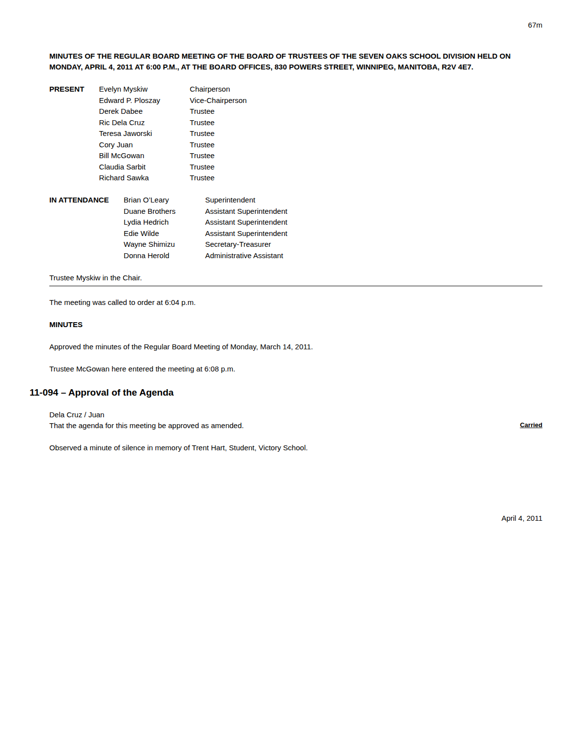67m
Minutes of the Regular Board Meeting of the Board of Trustees of the Seven Oaks School Division held on Monday, April 4, 2011 at 6:00 p.m., at the Board Offices, 830 Powers Street, Winnipeg, Manitoba, R2V 4E7.
| PRESENT | Evelyn Myskiw | Chairperson |
| | Edward P. Ploszay | Vice-Chairperson |
| | Derek Dabee | Trustee |
| | Ric Dela Cruz | Trustee |
| | Teresa Jaworski | Trustee |
| | Cory Juan | Trustee |
| | Bill McGowan | Trustee |
| | Claudia Sarbit | Trustee |
| | Richard Sawka | Trustee |
| IN ATTENDANCE | Brian O’Leary | Superintendent |
| | Duane Brothers | Assistant Superintendent |
| | Lydia Hedrich | Assistant Superintendent |
| | Edie Wilde | Assistant Superintendent |
| | Wayne Shimizu | Secretary-Treasurer |
| | Donna Herold | Administrative Assistant |
Trustee Myskiw in the Chair.
The meeting was called to order at 6:04 p.m.
MINUTES
Approved the minutes of the Regular Board Meeting of Monday, March 14, 2011.
Trustee McGowan here entered the meeting at 6:08 p.m.
11-094 – Approval of the Agenda
Dela Cruz / Juan
Carried That the agenda for this meeting be approved as amended.
Observed a minute of silence in memory of Trent Hart, Student, Victory School.
April 4, 2011